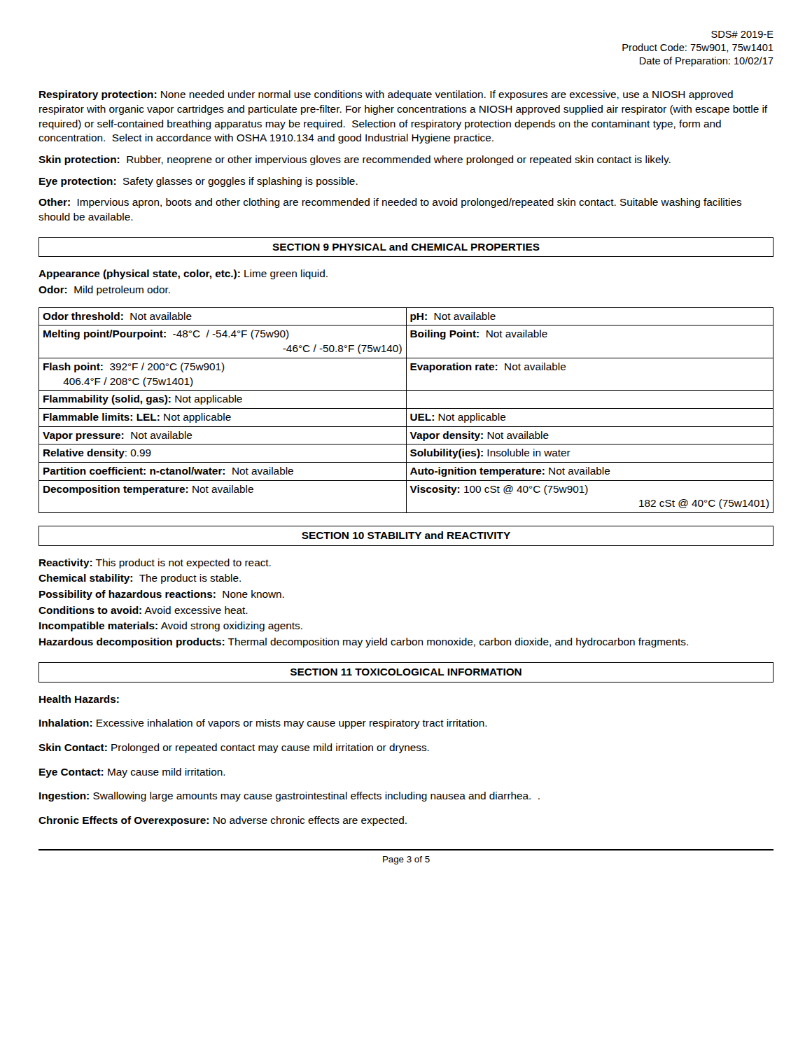SDS# 2019-E
Product Code: 75w901, 75w1401
Date of Preparation: 10/02/17
Respiratory protection: None needed under normal use conditions with adequate ventilation. If exposures are excessive, use a NIOSH approved respirator with organic vapor cartridges and particulate pre-filter. For higher concentrations a NIOSH approved supplied air respirator (with escape bottle if required) or self-contained breathing apparatus may be required. Selection of respiratory protection depends on the contaminant type, form and concentration. Select in accordance with OSHA 1910.134 and good Industrial Hygiene practice.
Skin protection: Rubber, neoprene or other impervious gloves are recommended where prolonged or repeated skin contact is likely.
Eye protection: Safety glasses or goggles if splashing is possible.
Other: Impervious apron, boots and other clothing are recommended if needed to avoid prolonged/repeated skin contact. Suitable washing facilities should be available.
SECTION 9 PHYSICAL and CHEMICAL PROPERTIES
Appearance (physical state, color, etc.): Lime green liquid.
Odor: Mild petroleum odor.
| Odor threshold: Not available | pH: Not available |
| Melting point/Pourpoint: -48°C / -54.4°F (75w90) -46°C / -50.8°F (75w140) | Boiling Point: Not available |
| Flash point: 392°F / 200°C (75w901) 406.4°F / 208°C (75w1401) | Evaporation rate: Not available |
| Flammability (solid, gas): Not applicable | |
| Flammable limits: LEL: Not applicable | UEL: Not applicable |
| Vapor pressure: Not available | Vapor density: Not available |
| Relative density : 0.99 | Solubility(ies): Insoluble in water |
| Partition coefficient: n-ctanol/water: Not available | Auto-ignition temperature: Not available |
| Decomposition temperature: Not available | Viscosity: 100 cSt @ 40°C (75w901) 182 cSt @ 40°C (75w1401) |
SECTION 10 STABILITY and REACTIVITY
Reactivity: This product is not expected to react.
Chemical stability: The product is stable.
Possibility of hazardous reactions: None known.
Conditions to avoid: Avoid excessive heat.
Incompatible materials: Avoid strong oxidizing agents.
Hazardous decomposition products: Thermal decomposition may yield carbon monoxide, carbon dioxide, and hydrocarbon fragments.
SECTION 11 TOXICOLOGICAL INFORMATION
Health Hazards:
Inhalation: Excessive inhalation of vapors or mists may cause upper respiratory tract irritation.
Skin Contact: Prolonged or repeated contact may cause mild irritation or dryness.
Eye Contact: May cause mild irritation.
Ingestion: Swallowing large amounts may cause gastrointestinal effects including nausea and diarrhea. .
Chronic Effects of Overexposure: No adverse chronic effects are expected.
Page 3 of 5